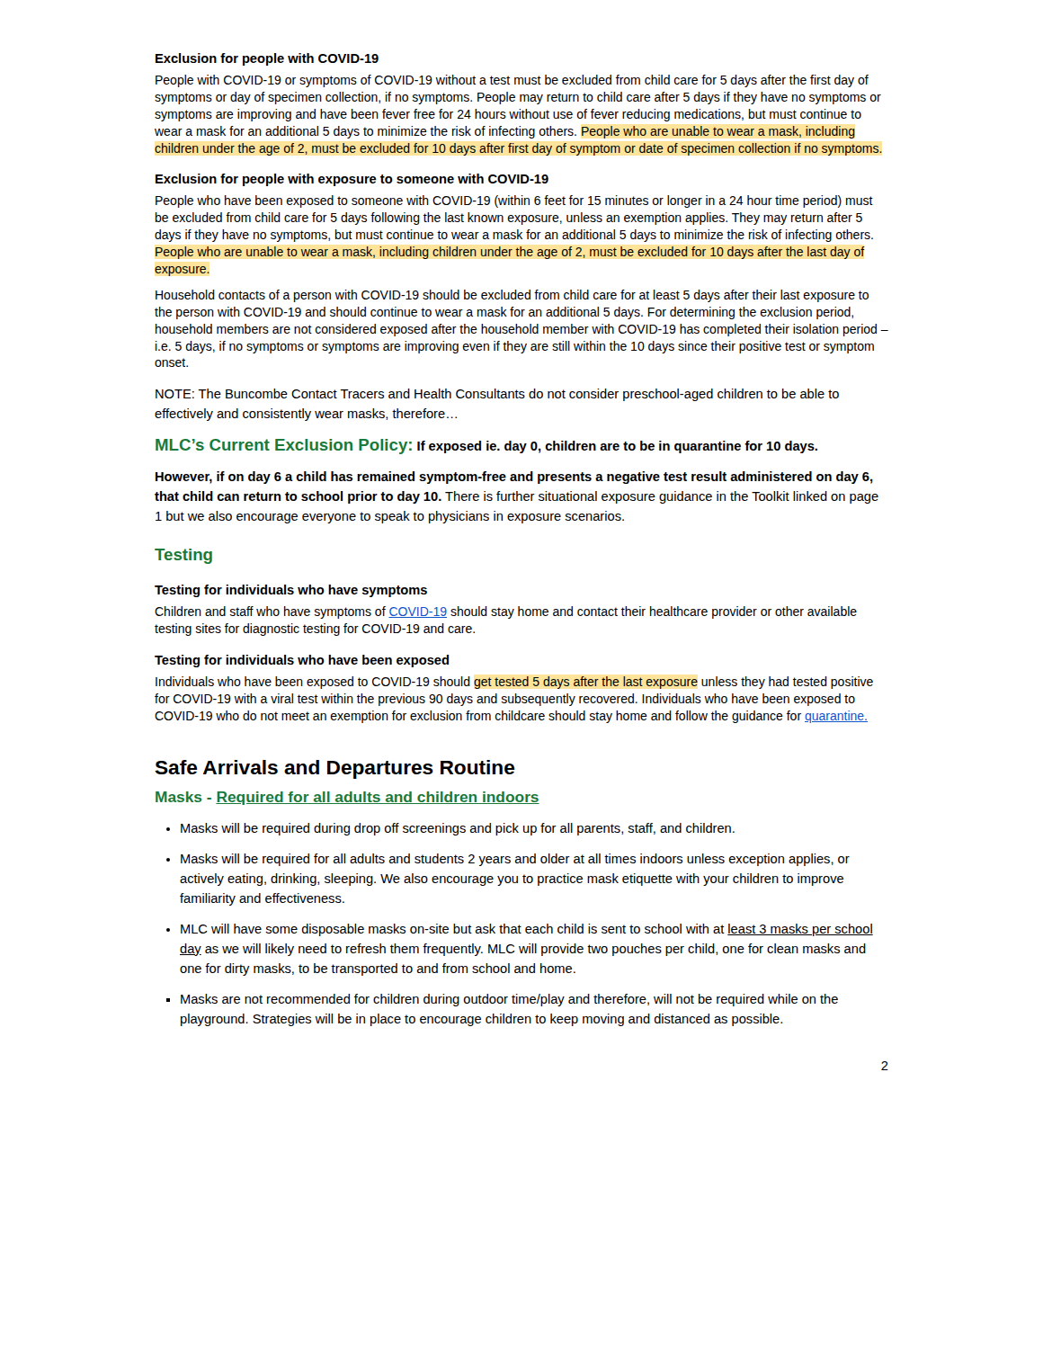Exclusion for people with COVID-19
People with COVID-19 or symptoms of COVID-19 without a test must be excluded from child care for 5 days after the first day of symptoms or day of specimen collection, if no symptoms. People may return to child care after 5 days if they have no symptoms or symptoms are improving and have been fever free for 24 hours without use of fever reducing medications, but must continue to wear a mask for an additional 5 days to minimize the risk of infecting others. People who are unable to wear a mask, including children under the age of 2, must be excluded for 10 days after first day of symptom or date of specimen collection if no symptoms.
Exclusion for people with exposure to someone with COVID-19
People who have been exposed to someone with COVID-19 (within 6 feet for 15 minutes or longer in a 24 hour time period) must be excluded from child care for 5 days following the last known exposure, unless an exemption applies. They may return after 5 days if they have no symptoms, but must continue to wear a mask for an additional 5 days to minimize the risk of infecting others. People who are unable to wear a mask, including children under the age of 2, must be excluded for 10 days after the last day of exposure.
Household contacts of a person with COVID-19 should be excluded from child care for at least 5 days after their last exposure to the person with COVID-19 and should continue to wear a mask for an additional 5 days. For determining the exclusion period, household members are not considered exposed after the household member with COVID-19 has completed their isolation period – i.e. 5 days, if no symptoms or symptoms are improving even if they are still within the 10 days since their positive test or symptom onset.
NOTE: The Buncombe Contact Tracers and Health Consultants do not consider preschool-aged children to be able to effectively and consistently wear masks, therefore…
MLC’s Current Exclusion Policy: If exposed ie. day 0, children are to be in quarantine for 10 days.
However, if on day 6 a child has remained symptom-free and presents a negative test result administered on day 6, that child can return to school prior to day 10. There is further situational exposure guidance in the Toolkit linked on page 1 but we also encourage everyone to speak to physicians in exposure scenarios.
Testing
Testing for individuals who have symptoms
Children and staff who have symptoms of COVID-19 should stay home and contact their healthcare provider or other available testing sites for diagnostic testing for COVID-19 and care.
Testing for individuals who have been exposed
Individuals who have been exposed to COVID-19 should get tested 5 days after the last exposure unless they had tested positive for COVID-19 with a viral test within the previous 90 days and subsequently recovered. Individuals who have been exposed to COVID-19 who do not meet an exemption for exclusion from childcare should stay home and follow the guidance for quarantine.
Safe Arrivals and Departures Routine
Masks - Required for all adults and children indoors
Masks will be required during drop off screenings and pick up for all parents, staff, and children.
Masks will be required for all adults and students 2 years and older at all times indoors unless exception applies, or actively eating, drinking, sleeping. We also encourage you to practice mask etiquette with your children to improve familiarity and effectiveness.
MLC will have some disposable masks on-site but ask that each child is sent to school with at least 3 masks per school day as we will likely need to refresh them frequently. MLC will provide two pouches per child, one for clean masks and one for dirty masks, to be transported to and from school and home.
Masks are not recommended for children during outdoor time/play and therefore, will not be required while on the playground. Strategies will be in place to encourage children to keep moving and distanced as possible.
2